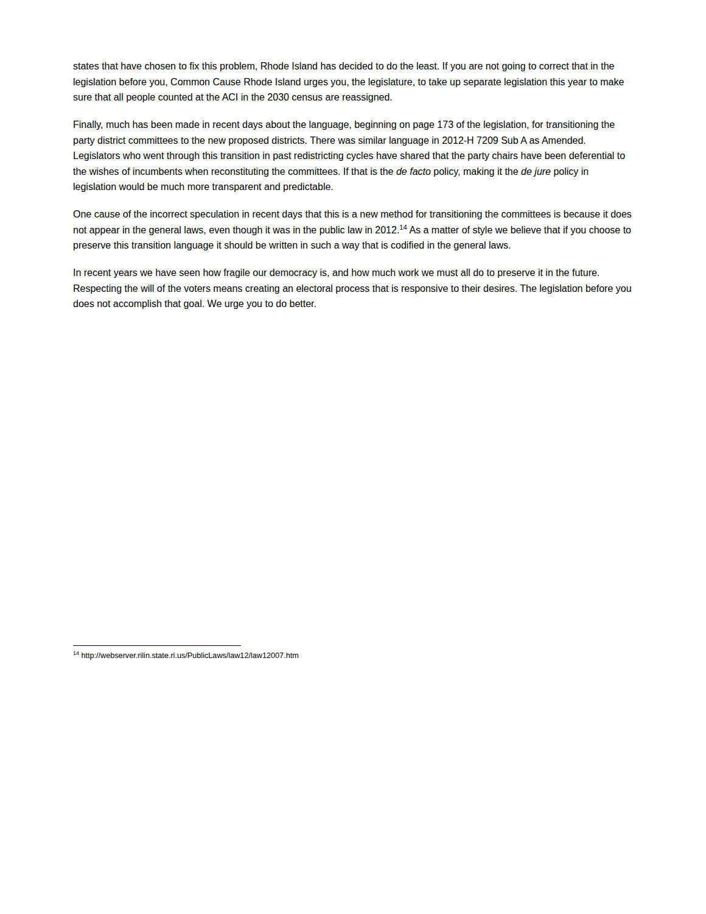states that have chosen to fix this problem, Rhode Island has decided to do the least. If you are not going to correct that in the legislation before you, Common Cause Rhode Island urges you, the legislature, to take up separate legislation this year to make sure that all people counted at the ACI in the 2030 census are reassigned.
Finally, much has been made in recent days about the language, beginning on page 173 of the legislation, for transitioning the party district committees to the new proposed districts. There was similar language in 2012-H 7209 Sub A as Amended. Legislators who went through this transition in past redistricting cycles have shared that the party chairs have been deferential to the wishes of incumbents when reconstituting the committees. If that is the de facto policy, making it the de jure policy in legislation would be much more transparent and predictable.
One cause of the incorrect speculation in recent days that this is a new method for transitioning the committees is because it does not appear in the general laws, even though it was in the public law in 2012.14 As a matter of style we believe that if you choose to preserve this transition language it should be written in such a way that is codified in the general laws.
In recent years we have seen how fragile our democracy is, and how much work we must all do to preserve it in the future. Respecting the will of the voters means creating an electoral process that is responsive to their desires. The legislation before you does not accomplish that goal. We urge you to do better.
14 http://webserver.rilin.state.ri.us/PublicLaws/law12/law12007.htm